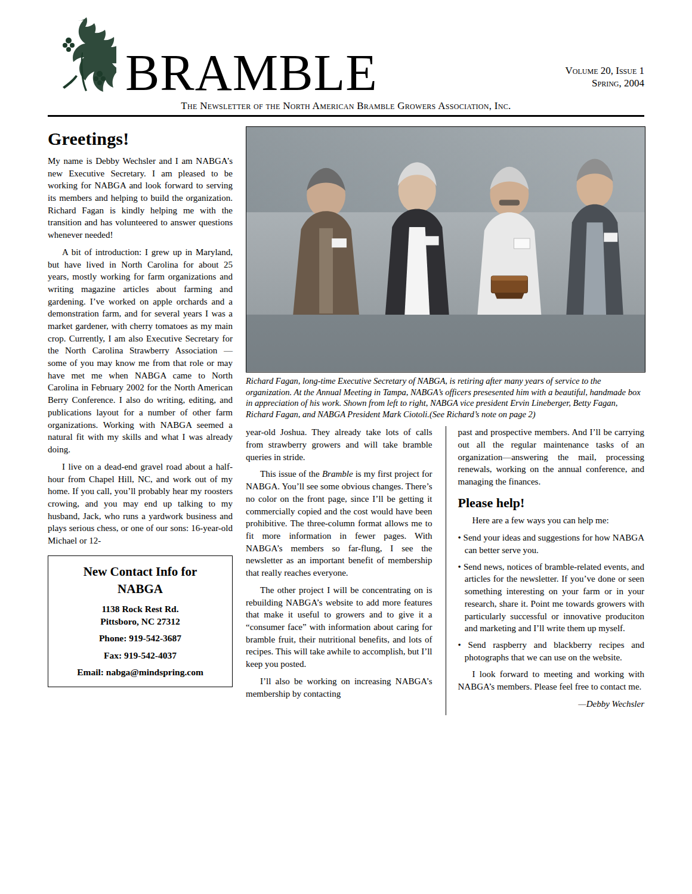BRAMBLE
Volume 20, Issue 1
Spring, 2004
The Newsletter of the North American Bramble Growers Association, Inc.
Greetings!
My name is Debby Wechsler and I am NABGA’s new Executive Secretary. I am pleased to be working for NABGA and look forward to serving its members and helping to build the organization. Richard Fagan is kindly helping me with the transition and has volunteered to answer questions whenever needed!
A bit of introduction: I grew up in Maryland, but have lived in North Carolina for about 25 years, mostly working for farm organizations and writing magazine articles about farming and gardening. I’ve worked on apple orchards and a demonstration farm, and for several years I was a market gardener, with cherry tomatoes as my main crop. Currently, I am also Executive Secretary for the North Carolina Strawberry Association — some of you may know me from that role or may have met me when NABGA came to North Carolina in February 2002 for the North American Berry Conference. I also do writing, editing, and publications layout for a number of other farm organizations. Working with NABGA seemed a natural fit with my skills and what I was already doing.
I live on a dead-end gravel road about a half-hour from Chapel Hill, NC, and work out of my home. If you call, you’ll probably hear my roosters crowing, and you may end up talking to my husband, Jack, who runs a yardwork business and plays serious chess, or one of our sons: 16-year-old Michael or 12-
New Contact Info for
NABGA
1138 Rock Rest Rd.
Pittsboro, NC 27312
Phone: 919-542-3687
Fax: 919-542-4037
Email: nabga@mindspring.com
Richard Fagan, long-time Executive Secretary of NABGA, is retiring after many years of service to the organization. At the Annual Meeting in Tampa, NABGA’s officers presesented him with a beautiful, handmade box in appreciation of his work. Shown from left to right, NABGA vice president Ervin Lineberger, Betty Fagan, Richard Fagan, and NABGA President Mark Ciotoli.(See Richard’s note on page 2)
year-old Joshua. They already take lots of calls from strawberry growers and will take bramble queries in stride.
This issue of the Bramble is my first project for NABGA. You’ll see some obvious changes. There’s no color on the front page, since I’ll be getting it commercially copied and the cost would have been prohibitive. The three-column format allows me to fit more information in fewer pages. With NABGA’s members so far-flung, I see the newsletter as an important benefit of membership that really reaches everyone.
The other project I will be concentrating on is rebuilding NABGA’s website to add more features that make it useful to growers and to give it a “consumer face” with information about caring for bramble fruit, their nutritional benefits, and lots of recipes. This will take awhile to accomplish, but I’ll keep you posted.
I’ll also be working on increasing NABGA’s membership by contacting
past and prospective members. And I’ll be carrying out all the regular maintenance tasks of an organization—answering the mail, processing renewals, working on the annual conference, and managing the finances.
Please help!
Here are a few ways you can help me:
• Send your ideas and suggestions for how NABGA can better serve you.
• Send news, notices of bramble-related events, and articles for the newsletter. If you’ve done or seen something interesting on your farm or in your research, share it. Point me towards growers with particularly successful or innovative produciton and marketing and I’ll write them up myself.
• Send raspberry and blackberry recipes and photographs that we can use on the website.
I look forward to meeting and working with NABGA’s members. Please feel free to contact me.
—Debby Wechsler